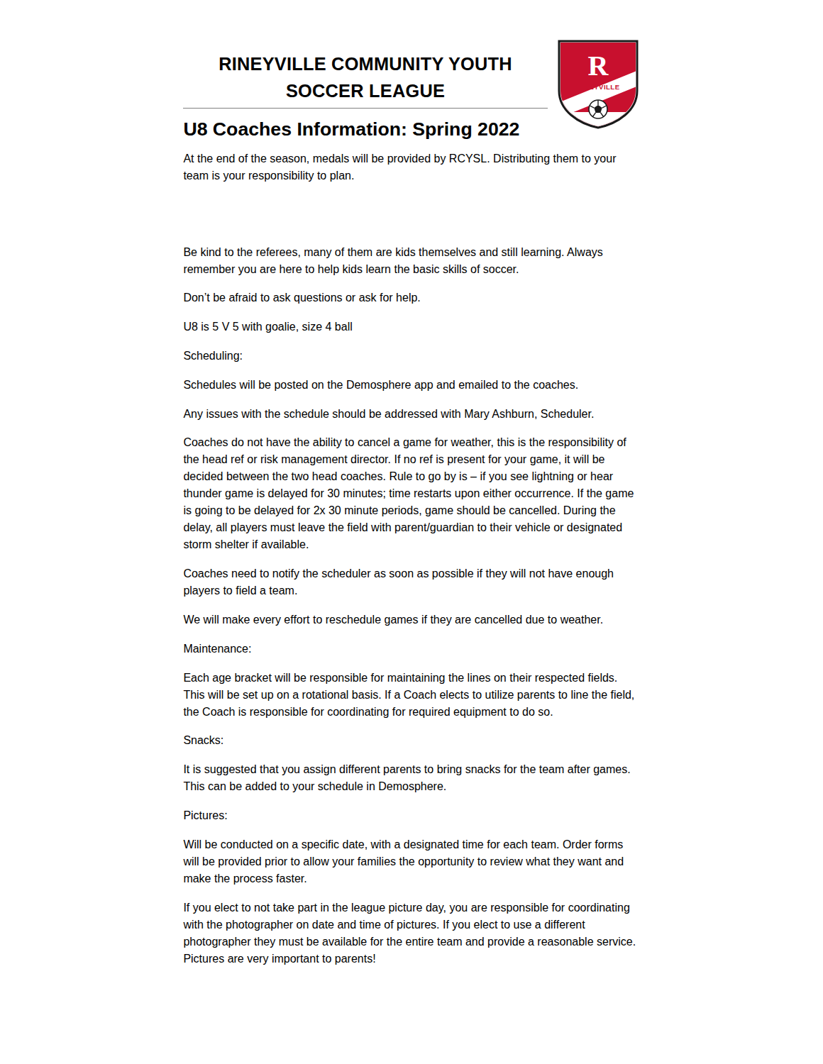RINEYVILLE COMMUNITY YOUTH SOCCER LEAGUE
R RINEYVILLE
U8 Coaches Information: Spring 2022
At the end of the season, medals will be provided by RCYSL. Distributing them to your team is your responsibility to plan.
Be kind to the referees, many of them are kids themselves and still learning. Always remember you are here to help kids learn the basic skills of soccer.
Don’t be afraid to ask questions or ask for help.
U8 is 5 V 5 with goalie, size 4 ball
Scheduling:
Schedules will be posted on the Demosphere app and emailed to the coaches.
Any issues with the schedule should be addressed with Mary Ashburn, Scheduler.
Coaches do not have the ability to cancel a game for weather, this is the responsibility of the head ref or risk management director. If no ref is present for your game, it will be decided between the two head coaches. Rule to go by is – if you see lightning or hear thunder game is delayed for 30 minutes; time restarts upon either occurrence. If the game is going to be delayed for 2x 30 minute periods, game should be cancelled. During the delay, all players must leave the field with parent/guardian to their vehicle or designated storm shelter if available.
Coaches need to notify the scheduler as soon as possible if they will not have enough players to field a team.
We will make every effort to reschedule games if they are cancelled due to weather.
Maintenance:
Each age bracket will be responsible for maintaining the lines on their respected fields. This will be set up on a rotational basis. If a Coach elects to utilize parents to line the field, the Coach is responsible for coordinating for required equipment to do so.
Snacks:
It is suggested that you assign different parents to bring snacks for the team after games. This can be added to your schedule in Demosphere.
Pictures:
Will be conducted on a specific date, with a designated time for each team. Order forms will be provided prior to allow your families the opportunity to review what they want and make the process faster.
If you elect to not take part in the league picture day, you are responsible for coordinating with the photographer on date and time of pictures. If you elect to use a different photographer they must be available for the entire team and provide a reasonable service. Pictures are very important to parents!